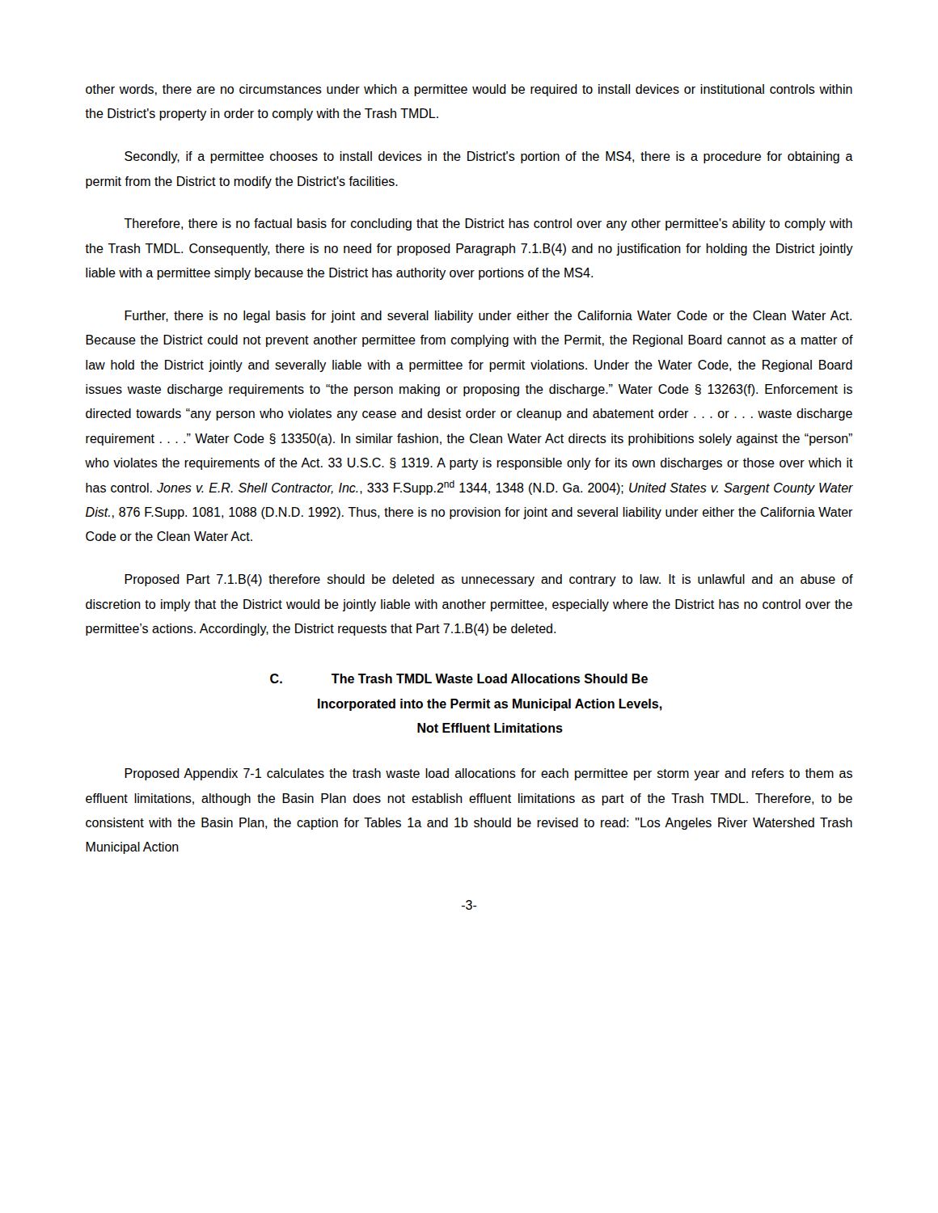other words, there are no circumstances under which a permittee would be required to install devices or institutional controls within the District's property in order to comply with the Trash TMDL.
Secondly, if a permittee chooses to install devices in the District's portion of the MS4, there is a procedure for obtaining a permit from the District to modify the District's facilities.
Therefore, there is no factual basis for concluding that the District has control over any other permittee's ability to comply with the Trash TMDL. Consequently, there is no need for proposed Paragraph 7.1.B(4) and no justification for holding the District jointly liable with a permittee simply because the District has authority over portions of the MS4.
Further, there is no legal basis for joint and several liability under either the California Water Code or the Clean Water Act. Because the District could not prevent another permittee from complying with the Permit, the Regional Board cannot as a matter of law hold the District jointly and severally liable with a permittee for permit violations. Under the Water Code, the Regional Board issues waste discharge requirements to “the person making or proposing the discharge.” Water Code § 13263(f). Enforcement is directed towards “any person who violates any cease and desist order or cleanup and abatement order . . . or . . . waste discharge requirement . . . .” Water Code § 13350(a). In similar fashion, the Clean Water Act directs its prohibitions solely against the “person” who violates the requirements of the Act. 33 U.S.C. § 1319. A party is responsible only for its own discharges or those over which it has control. Jones v. E.R. Shell Contractor, Inc., 333 F.Supp.2nd 1344, 1348 (N.D. Ga. 2004); United States v. Sargent County Water Dist., 876 F.Supp. 1081, 1088 (D.N.D. 1992). Thus, there is no provision for joint and several liability under either the California Water Code or the Clean Water Act.
Proposed Part 7.1.B(4) therefore should be deleted as unnecessary and contrary to law. It is unlawful and an abuse of discretion to imply that the District would be jointly liable with another permittee, especially where the District has no control over the permittee’s actions. Accordingly, the District requests that Part 7.1.B(4) be deleted.
C. The Trash TMDL Waste Load Allocations Should Be Incorporated into the Permit as Municipal Action Levels, Not Effluent Limitations
Proposed Appendix 7-1 calculates the trash waste load allocations for each permittee per storm year and refers to them as effluent limitations, although the Basin Plan does not establish effluent limitations as part of the Trash TMDL. Therefore, to be consistent with the Basin Plan, the caption for Tables 1a and 1b should be revised to read: "Los Angeles River Watershed Trash Municipal Action
-3-